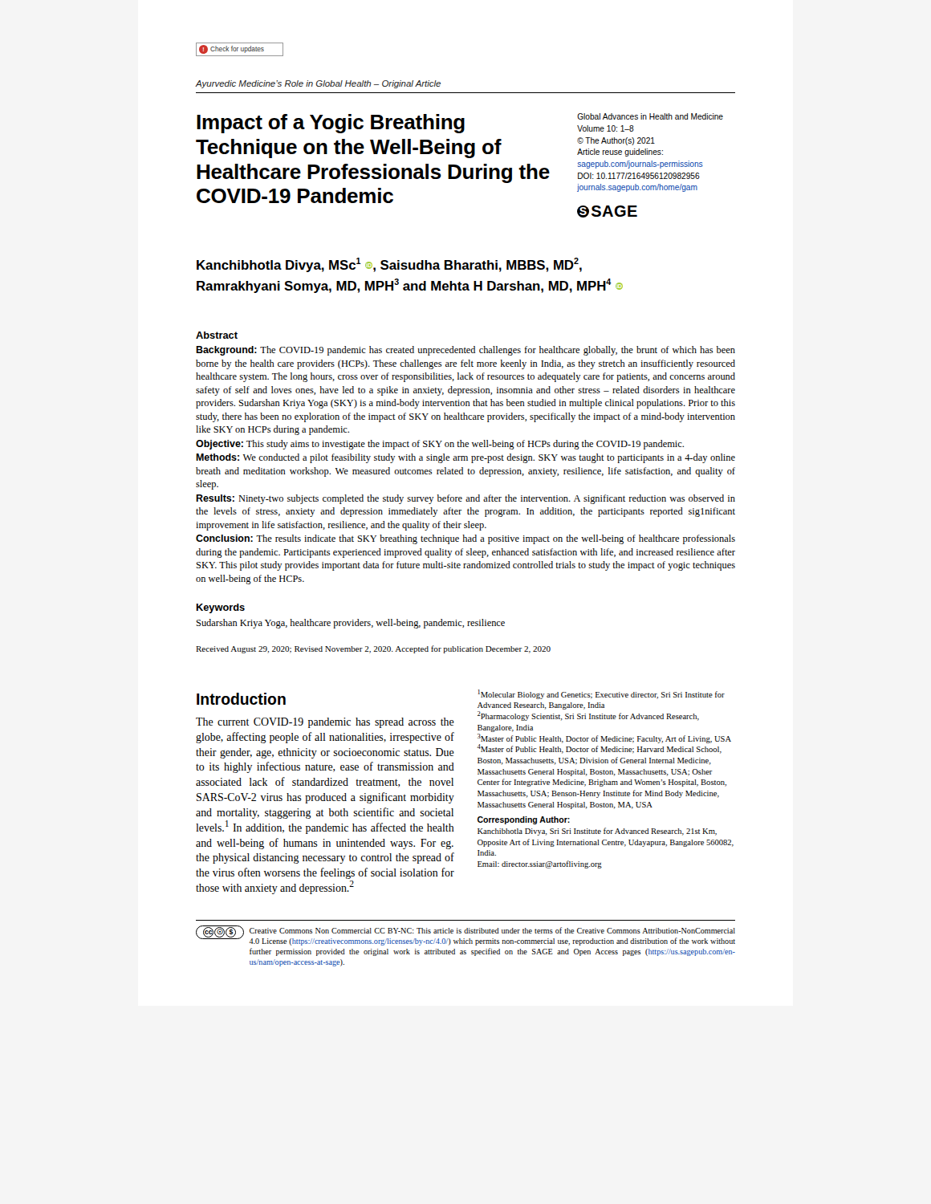!
Check for updates
Ayurvedic Medicine’s Role in Global Health – Original Article
Impact of a Yogic Breathing Technique on the Well-Being of Healthcare Professionals During the COVID-19 Pandemic
Global Advances in Health and Medicine
Volume 10: 1–8
© The Author(s) 2021
Article reuse guidelines:
sagepub.com/journals-permissions
DOI: 10.1177/2164956120982956
journals.sagepub.com/home/gam
SSAGE
Kanchibhotla Divya, MSc1 , Saisudha Bharathi, MBBS, MD2,
Ramrakhyani Somya, MD, MPH3 and Mehta H Darshan, MD, MPH4
Abstract
Background: The COVID-19 pandemic has created unprecedented challenges for healthcare globally, the brunt of which has been borne by the health care providers (HCPs). These challenges are felt more keenly in India, as they stretch an insufficiently resourced healthcare system. The long hours, cross over of responsibilities, lack of resources to adequately care for patients, and concerns around safety of self and loves ones, have led to a spike in anxiety, depression, insomnia and other stress – related disorders in healthcare providers. Sudarshan Kriya Yoga (SKY) is a mind-body intervention that has been studied in multiple clinical populations. Prior to this study, there has been no exploration of the impact of SKY on healthcare providers, specifically the impact of a mind-body intervention like SKY on HCPs during a pandemic.
Objective: This study aims to investigate the impact of SKY on the well-being of HCPs during the COVID-19 pandemic.
Methods: We conducted a pilot feasibility study with a single arm pre-post design. SKY was taught to participants in a 4-day online breath and meditation workshop. We measured outcomes related to depression, anxiety, resilience, life satisfaction, and quality of sleep.
Results: Ninety-two subjects completed the study survey before and after the intervention. A significant reduction was observed in the levels of stress, anxiety and depression immediately after the program. In addition, the participants reported sig1nificant improvement in life satisfaction, resilience, and the quality of their sleep.
Conclusion: The results indicate that SKY breathing technique had a positive impact on the well-being of healthcare professionals during the pandemic. Participants experienced improved quality of sleep, enhanced satisfaction with life, and increased resilience after SKY. This pilot study provides important data for future multi-site randomized controlled trials to study the impact of yogic techniques on well-being of the HCPs.
Keywords
Sudarshan Kriya Yoga, healthcare providers, well-being, pandemic, resilience
Received August 29, 2020; Revised November 2, 2020. Accepted for publication December 2, 2020
Introduction
The current COVID-19 pandemic has spread across the globe, affecting people of all nationalities, irrespective of their gender, age, ethnicity or socioeconomic status. Due to its highly infectious nature, ease of transmission and associated lack of standardized treatment, the novel SARS-CoV-2 virus has produced a significant morbidity and mortality, staggering at both scientific and societal levels.1 In addition, the pandemic has affected the health and well-being of humans in unintended ways. For eg. the physical distancing necessary to control the spread of the virus often worsens the feelings of social isolation for those with anxiety and depression.2
1Molecular Biology and Genetics; Executive director, Sri Sri Institute for Advanced Research, Bangalore, India
2Pharmacology Scientist, Sri Sri Institute for Advanced Research, Bangalore, India
3Master of Public Health, Doctor of Medicine; Faculty, Art of Living, USA
4Master of Public Health, Doctor of Medicine; Harvard Medical School, Boston, Massachusetts, USA; Division of General Internal Medicine, Massachusetts General Hospital, Boston, Massachusetts, USA; Osher Center for Integrative Medicine, Brigham and Women’s Hospital, Boston, Massachusetts, USA; Benson-Henry Institute for Mind Body Medicine, Massachusetts General Hospital, Boston, MA, USA
Corresponding Author:
Kanchibhotla Divya, Sri Sri Institute for Advanced Research, 21st Km, Opposite Art of Living International Centre, Udayapura, Bangalore 560082, India.
Email: director.ssiar@artofliving.org
cc☉$
Creative Commons Non Commercial CC BY-NC: This article is distributed under the terms of the Creative Commons Attribution-NonCommercial 4.0 License (https://creativecommons.org/licenses/by-nc/4.0/) which permits non-commercial use, reproduction and distribution of the work without further permission provided the original work is attributed as specified on the SAGE and Open Access pages (https://us.sagepub.com/en-us/nam/open-access-at-sage).